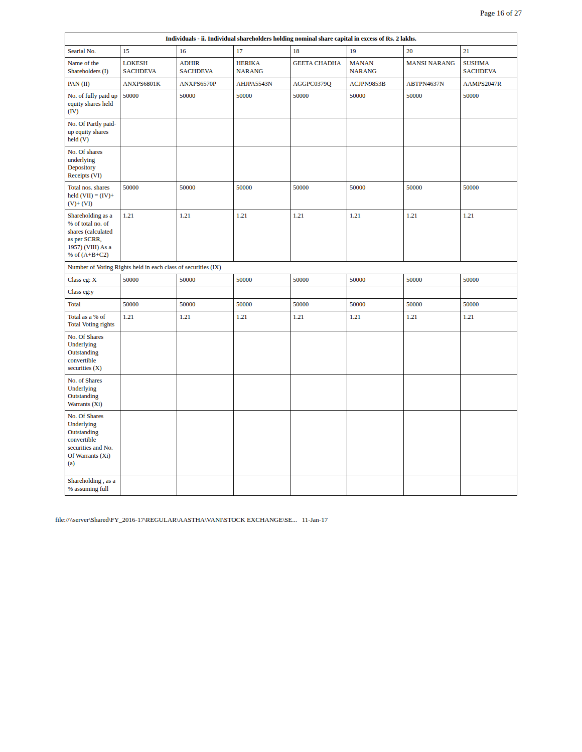Page 16 of 27
| Individuals - ii. Individual shareholders holding nominal share capital in excess of Rs. 2 lakhs. |
| Searial No. | 15 | 16 | 17 | 18 | 19 | 20 | 21 |
| Name of the Shareholders (I) | LOKESH SACHDEVA | ADHIR SACHDEVA | HERIKA NARANG | GEETA CHADHA | MANAN NARANG | MANSI NARANG | SUSHMA SACHDEVA |
| PAN (II) | ANXPS6801K | ANXPS6570P | AHJPA5543N | AGGPC0379Q | ACJPN9853B | ABTPN4637N | AAMPS2047R |
| No. of fully paid up equity shares held (IV) | 50000 | 50000 | 50000 | 50000 | 50000 | 50000 | 50000 |
| No. Of Partly paid-up equity shares held (V) | | | | | | | |
| No. Of shares underlying Depository Receipts (VI) | | | | | | | |
| Total nos. shares held (VII) = (IV)+(V)+ (VI) | 50000 | 50000 | 50000 | 50000 | 50000 | 50000 | 50000 |
| Shareholding as a % of total no. of shares (calculated as per SCRR, 1957) (VIII) As a % of (A+B+C2) | 1.21 | 1.21 | 1.21 | 1.21 | 1.21 | 1.21 | 1.21 |
| Number of Voting Rights held in each class of securities (IX) |
| Class eg: X | 50000 | 50000 | 50000 | 50000 | 50000 | 50000 | 50000 |
| Class eg:y | | | | | | | |
| Total | 50000 | 50000 | 50000 | 50000 | 50000 | 50000 | 50000 |
| Total as a % of Total Voting rights | 1.21 | 1.21 | 1.21 | 1.21 | 1.21 | 1.21 | 1.21 |
| No. Of Shares Underlying Outstanding convertible securities (X) | | | | | | | |
| No. of Shares Underlying Outstanding Warrants (Xi) | | | | | | | |
| No. Of Shares Underlying Outstanding convertible securities and No. Of Warrants (Xi) (a) | | | | | | | |
| Shareholding , as a % assuming full | | | | | | | |
file://\\server\Shared\FY_2016-17\REGULAR\AASTHA\VANI\STOCK EXCHANGE\SE... 11-Jan-17